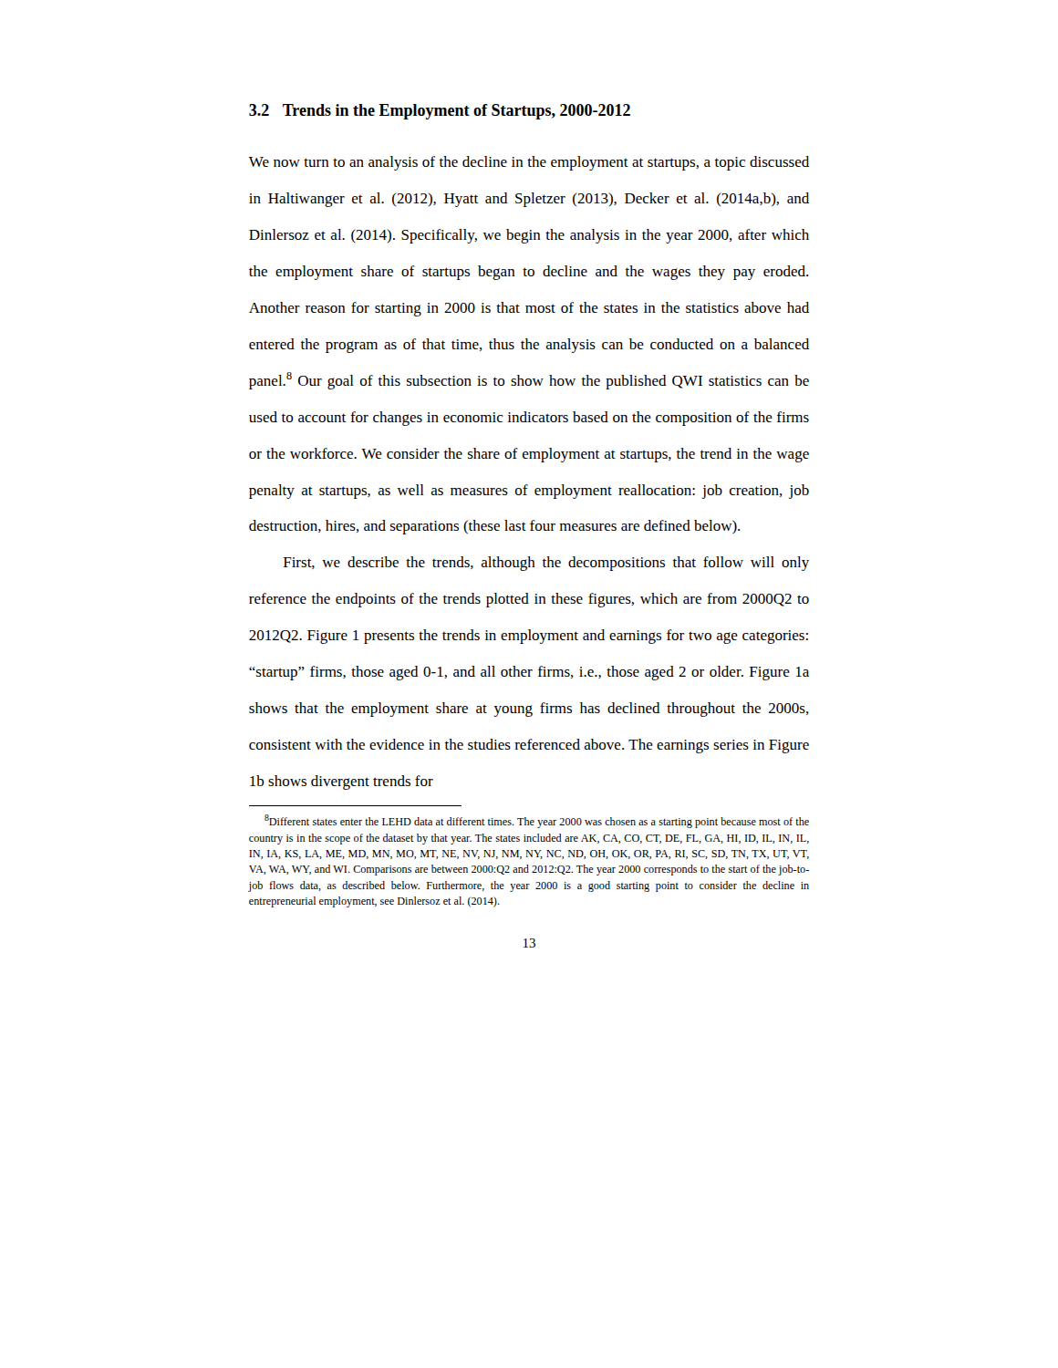3.2 Trends in the Employment of Startups, 2000-2012
We now turn to an analysis of the decline in the employment at startups, a topic discussed in Haltiwanger et al. (2012), Hyatt and Spletzer (2013), Decker et al. (2014a,b), and Dinlersoz et al. (2014). Specifically, we begin the analysis in the year 2000, after which the employment share of startups began to decline and the wages they pay eroded. Another reason for starting in 2000 is that most of the states in the statistics above had entered the program as of that time, thus the analysis can be conducted on a balanced panel.8 Our goal of this subsection is to show how the published QWI statistics can be used to account for changes in economic indicators based on the composition of the firms or the workforce. We consider the share of employment at startups, the trend in the wage penalty at startups, as well as measures of employment reallocation: job creation, job destruction, hires, and separations (these last four measures are defined below).
First, we describe the trends, although the decompositions that follow will only reference the endpoints of the trends plotted in these figures, which are from 2000Q2 to 2012Q2. Figure 1 presents the trends in employment and earnings for two age categories: “startup” firms, those aged 0-1, and all other firms, i.e., those aged 2 or older. Figure 1a shows that the employment share at young firms has declined throughout the 2000s, consistent with the evidence in the studies referenced above. The earnings series in Figure 1b shows divergent trends for
8Different states enter the LEHD data at different times. The year 2000 was chosen as a starting point because most of the country is in the scope of the dataset by that year. The states included are AK, CA, CO, CT, DE, FL, GA, HI, ID, IL, IN, IL, IN, IA, KS, LA, ME, MD, MN, MO, MT, NE, NV, NJ, NM, NY, NC, ND, OH, OK, OR, PA, RI, SC, SD, TN, TX, UT, VT, VA, WA, WY, and WI. Comparisons are between 2000:Q2 and 2012:Q2. The year 2000 corresponds to the start of the job-to-job flows data, as described below. Furthermore, the year 2000 is a good starting point to consider the decline in entrepreneurial employment, see Dinlersoz et al. (2014).
13